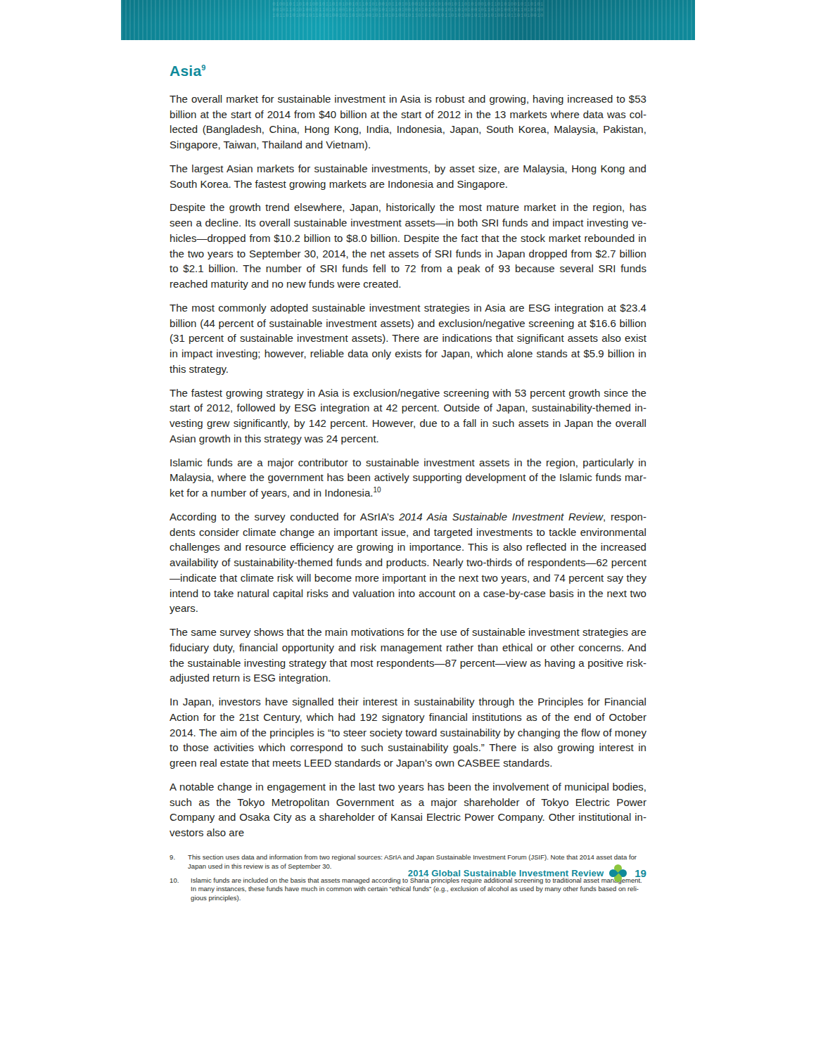0100101101010010110101001011010100101101010010110101001011010100101101010010110101 0010110101001011010100101101010010110101001011010100101101010010110101001011010100 1011010100101101010010110101001011010100101101010010110101001011010100101101010010
Asia9
The overall market for sustainable investment in Asia is robust and growing, having increased to $53 billion at the start of 2014 from $40 billion at the start of 2012 in the 13 markets where data was collected (Bangladesh, China, Hong Kong, India, Indonesia, Japan, South Korea, Malaysia, Pakistan, Singapore, Taiwan, Thailand and Vietnam).
The largest Asian markets for sustainable investments, by asset size, are Malaysia, Hong Kong and South Korea. The fastest growing markets are Indonesia and Singapore.
Despite the growth trend elsewhere, Japan, historically the most mature market in the region, has seen a decline. Its overall sustainable investment assets—in both SRI funds and impact investing vehicles—dropped from $10.2 billion to $8.0 billion. Despite the fact that the stock market rebounded in the two years to September 30, 2014, the net assets of SRI funds in Japan dropped from $2.7 billion to $2.1 billion. The number of SRI funds fell to 72 from a peak of 93 because several SRI funds reached maturity and no new funds were created.
The most commonly adopted sustainable investment strategies in Asia are ESG integration at $23.4 billion (44 percent of sustainable investment assets) and exclusion/negative screening at $16.6 billion (31 percent of sustainable investment assets). There are indications that significant assets also exist in impact investing; however, reliable data only exists for Japan, which alone stands at $5.9 billion in this strategy.
The fastest growing strategy in Asia is exclusion/negative screening with 53 percent growth since the start of 2012, followed by ESG integration at 42 percent. Outside of Japan, sustainability-themed investing grew significantly, by 142 percent. However, due to a fall in such assets in Japan the overall Asian growth in this strategy was 24 percent.
Islamic funds are a major contributor to sustainable investment assets in the region, particularly in Malaysia, where the government has been actively supporting development of the Islamic funds market for a number of years, and in Indonesia.10
According to the survey conducted for ASrIA’s 2014 Asia Sustainable Investment Review, respondents consider climate change an important issue, and targeted investments to tackle environmental challenges and resource efficiency are growing in importance. This is also reflected in the increased availability of sustainability-themed funds and products. Nearly two-thirds of respondents—62 percent—indicate that climate risk will become more important in the next two years, and 74 percent say they intend to take natural capital risks and valuation into account on a case-by-case basis in the next two years.
The same survey shows that the main motivations for the use of sustainable investment strategies are fiduciary duty, financial opportunity and risk management rather than ethical or other concerns. And the sustainable investing strategy that most respondents—87 percent—view as having a positive risk-adjusted return is ESG integration.
In Japan, investors have signalled their interest in sustainability through the Principles for Financial Action for the 21st Century, which had 192 signatory financial institutions as of the end of October 2014. The aim of the principles is “to steer society toward sustainability by changing the flow of money to those activities which correspond to such sustainability goals.” There is also growing interest in green real estate that meets LEED standards or Japan’s own CASBEE standards.
A notable change in engagement in the last two years has been the involvement of municipal bodies, such as the Tokyo Metropolitan Government as a major shareholder of Tokyo Electric Power Company and Osaka City as a shareholder of Kansai Electric Power Company. Other institutional investors also are
9. This section uses data and information from two regional sources: ASrIA and Japan Sustainable Investment Forum (JSIF). Note that 2014 asset data for Japan used in this review is as of September 30.
10. Islamic funds are included on the basis that assets managed according to Sharia principles require additional screening to traditional asset management. In many instances, these funds have much in common with certain “ethical funds” (e.g., exclusion of alcohol as used by many other funds based on religious principles).
2014 Global Sustainable Investment Review
19